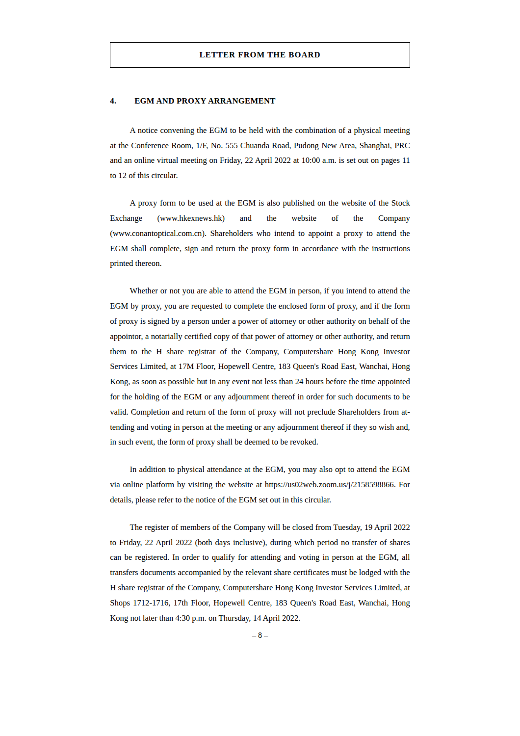Letter from the Board
4. EGM AND PROXY ARRANGEMENT
A notice convening the EGM to be held with the combination of a physical meeting at the Conference Room, 1/F, No. 555 Chuanda Road, Pudong New Area, Shanghai, PRC and an online virtual meeting on Friday, 22 April 2022 at 10:00 a.m. is set out on pages 11 to 12 of this circular.
A proxy form to be used at the EGM is also published on the website of the Stock Exchange (www.hkexnews.hk) and the website of the Company (www.conantoptical.com.cn). Shareholders who intend to appoint a proxy to attend the EGM shall complete, sign and return the proxy form in accordance with the instructions printed thereon.
Whether or not you are able to attend the EGM in person, if you intend to attend the EGM by proxy, you are requested to complete the enclosed form of proxy, and if the form of proxy is signed by a person under a power of attorney or other authority on behalf of the appointor, a notarially certified copy of that power of attorney or other authority, and return them to the H share registrar of the Company, Computershare Hong Kong Investor Services Limited, at 17M Floor, Hopewell Centre, 183 Queen's Road East, Wanchai, Hong Kong, as soon as possible but in any event not less than 24 hours before the time appointed for the holding of the EGM or any adjournment thereof in order for such documents to be valid. Completion and return of the form of proxy will not preclude Shareholders from attending and voting in person at the meeting or any adjournment thereof if they so wish and, in such event, the form of proxy shall be deemed to be revoked.
In addition to physical attendance at the EGM, you may also opt to attend the EGM via online platform by visiting the website at https://us02web.zoom.us/j/2158598866. For details, please refer to the notice of the EGM set out in this circular.
The register of members of the Company will be closed from Tuesday, 19 April 2022 to Friday, 22 April 2022 (both days inclusive), during which period no transfer of shares can be registered. In order to qualify for attending and voting in person at the EGM, all transfers documents accompanied by the relevant share certificates must be lodged with the H share registrar of the Company, Computershare Hong Kong Investor Services Limited, at Shops 1712-1716, 17th Floor, Hopewell Centre, 183 Queen's Road East, Wanchai, Hong Kong not later than 4:30 p.m. on Thursday, 14 April 2022.
– 8 –